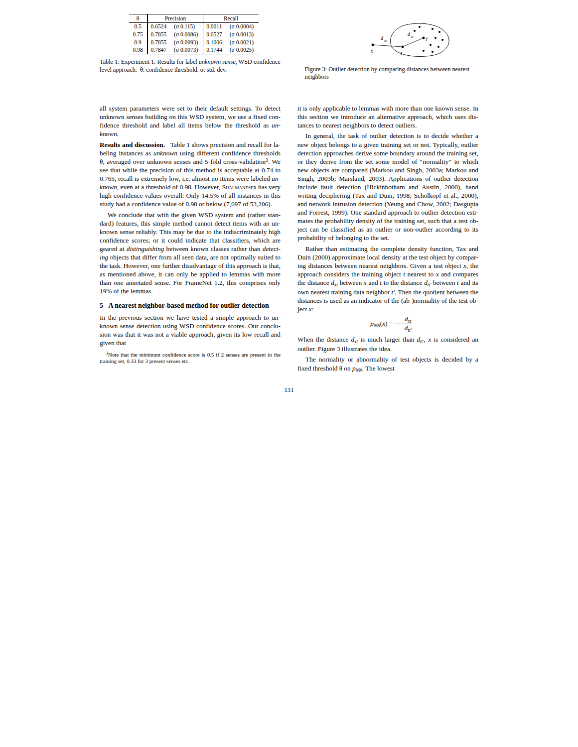| θ | Precision | Recall |
| 0.5 | 0.6524 | (σ 0.115) | 0.0011 | (σ 0.0004) |
| 0.75 | 0.7855 | (σ 0.0086) | 0.0527 | (σ 0.0013) |
| 0.9 | 0.7855 | (σ 0.0093) | 0.1006 | (σ 0.0021) |
| 0.98 | 0.7847 | (σ 0.0073) | 0.1744 | (σ 0.0025) |
Table 1: Experiment 1: Results for label unknown sense, WSD confidence level approach. θ: confidence threshold. σ: std. dev.
x t t' d xt d tt'
Figure 3: Outlier detection by comparing distances between nearest neighbors
all system parameters were set to their default settings. To detect unknown senses building on this WSD system, we use a fixed confidence threshold and label all items below the threshold as unknown.
Results and discussion. Table 1 shows precision and recall for labeling instances as unknown using different confidence thresholds θ, averaged over unknown senses and 5-fold cross-validation3. We see that while the precision of this method is acceptable at 0.74 to 0.765, recall is extremely low, i.e. almost no items were labeled unknown, even at a threshold of 0.98. However, Shalmaneser has very high confidence values overall: Only 14.5% of all instances in this study had a confidence value of 0.98 or below (7,697 of 53,206).
We conclude that with the given WSD system and (rather standard) features, this simple method cannot detect items with an unknown sense reliably. This may be due to the indiscriminately high confidence scores; or it could indicate that classifiers, which are geared at distinguishing between known classes rather than detecting objects that differ from all seen data, are not optimally suited to the task. However, one further disadvantage of this approach is that, as mentioned above, it can only be applied to lemmas with more than one annotated sense. For FrameNet 1.2, this comprises only 19% of the lemmas.
5 A nearest neighbor-based method for outlier detection
In the previous section we have tested a simple approach to unknown sense detection using WSD confidence scores. Our conclusion was that it was not a viable approach, given its low recall and given that
3Note that the minimum confidence score is 0.5 if 2 senses are present in the training set, 0.33 for 3 present senses etc.
it is only applicable to lemmas with more than one known sense. In this section we introduce an alternative approach, which uses distances to nearest neighbors to detect outliers.
In general, the task of outlier detection is to decide whether a new object belongs to a given training set or not. Typically, outlier detection approaches derive some boundary around the training set, or they derive from the set some model of “normality” to which new objects are compared (Markou and Singh, 2003a; Markou and Singh, 2003b; Marsland, 2003). Applications of outlier detection include fault detection (Hickinbotham and Austin, 2000), hand writing deciphering (Tax and Duin, 1998; Schölkopf et al., 2000), and network intrusion detection (Yeung and Chow, 2002; Dasgupta and Forrest, 1999). One standard approach to outlier detection estimates the probability density of the training set, such that a test object can be classified as an outlier or non-outlier according to its probability of belonging to the set.
Rather than estimating the complete density function, Tax and Duin (2000) approximate local density at the test object by comparing distances between nearest neighbors. Given a test object x, the approach considers the training object t nearest to x and compares the distance dxt between x and t to the distance dtt′ between t and its own nearest training data neighbor t′. Then the quotient between the distances is used as an indicator of the (ab-)normality of the test object x:
pNN(x) = dxt dtt′
When the distance dxt is much larger than dtt′, x is considered an outlier. Figure 3 illustrates the idea.
The normality or abnormality of test objects is decided by a fixed threshold θ on pNN. The lowest
131